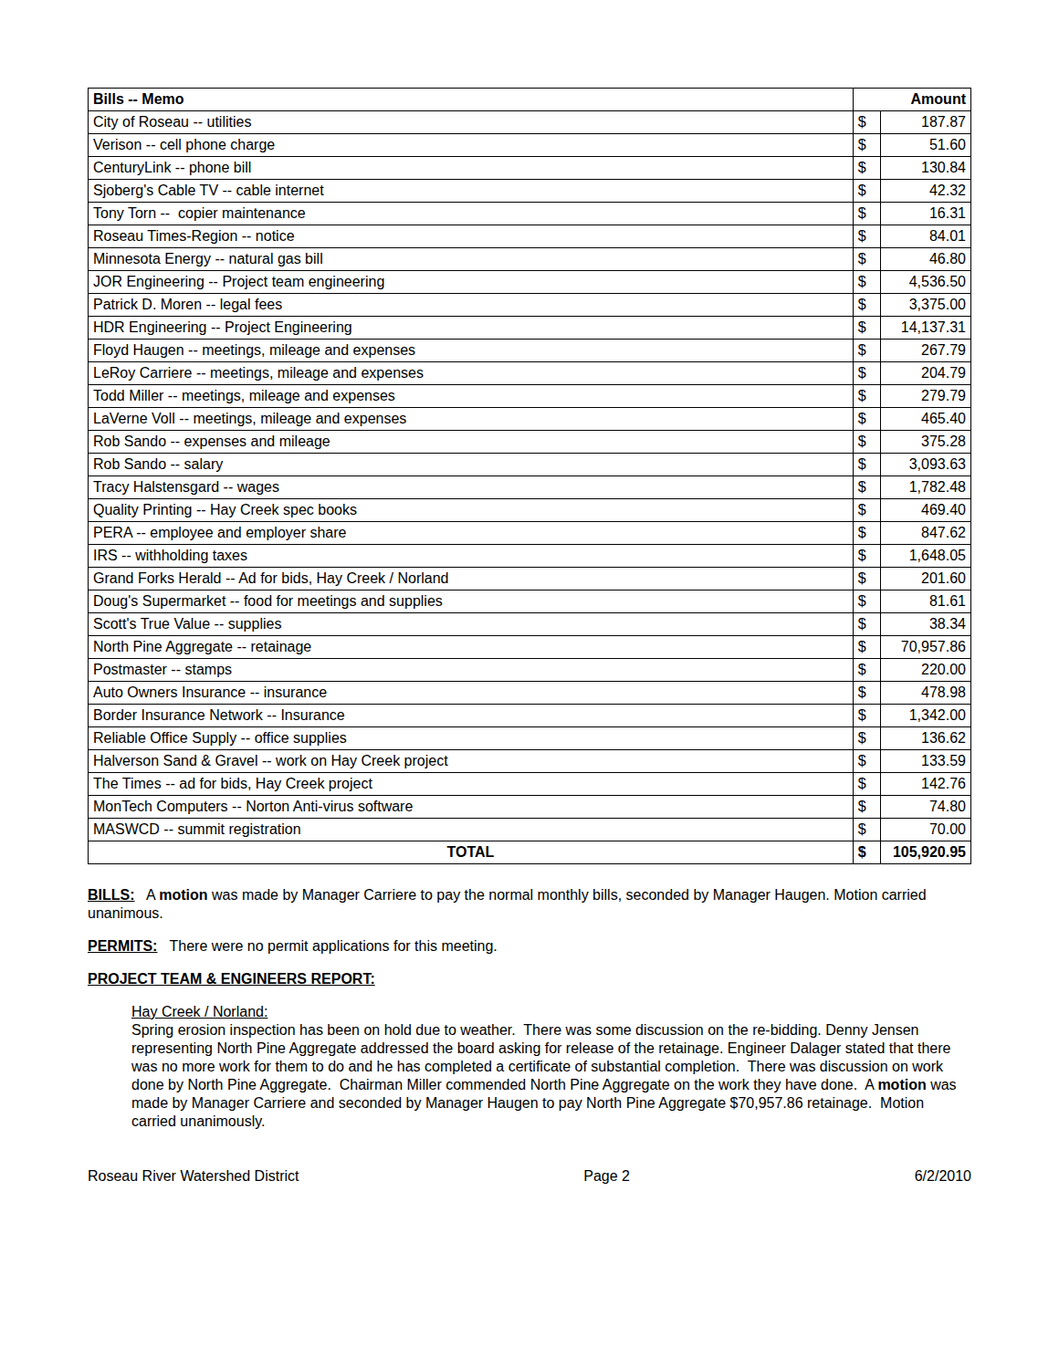| Bills -- Memo | Amount |
| --- | --- |
| City of Roseau -- utilities | $ | 187.87 |
| Verison -- cell phone charge | $ | 51.60 |
| CenturyLink -- phone bill | $ | 130.84 |
| Sjoberg's Cable TV -- cable internet | $ | 42.32 |
| Tony Torn -- copier maintenance | $ | 16.31 |
| Roseau Times-Region -- notice | $ | 84.01 |
| Minnesota Energy -- natural gas bill | $ | 46.80 |
| JOR Engineering -- Project team engineering | $ | 4,536.50 |
| Patrick D. Moren -- legal fees | $ | 3,375.00 |
| HDR Engineering -- Project Engineering | $ | 14,137.31 |
| Floyd Haugen -- meetings, mileage and expenses | $ | 267.79 |
| LeRoy Carriere -- meetings, mileage and expenses | $ | 204.79 |
| Todd Miller -- meetings, mileage and expenses | $ | 279.79 |
| LaVerne Voll -- meetings, mileage and expenses | $ | 465.40 |
| Rob Sando -- expenses and mileage | $ | 375.28 |
| Rob Sando -- salary | $ | 3,093.63 |
| Tracy Halstensgard -- wages | $ | 1,782.48 |
| Quality Printing -- Hay Creek spec books | $ | 469.40 |
| PERA -- employee and employer share | $ | 847.62 |
| IRS -- withholding taxes | $ | 1,648.05 |
| Grand Forks Herald -- Ad for bids, Hay Creek / Norland | $ | 201.60 |
| Doug's Supermarket -- food for meetings and supplies | $ | 81.61 |
| Scott's True Value -- supplies | $ | 38.34 |
| North Pine Aggregate -- retainage | $ | 70,957.86 |
| Postmaster -- stamps | $ | 220.00 |
| Auto Owners Insurance -- insurance | $ | 478.98 |
| Border Insurance Network -- Insurance | $ | 1,342.00 |
| Reliable Office Supply -- office supplies | $ | 136.62 |
| Halverson Sand & Gravel -- work on Hay Creek project | $ | 133.59 |
| The Times -- ad for bids, Hay Creek project | $ | 142.76 |
| MonTech Computers -- Norton Anti-virus software | $ | 74.80 |
| MASWCD -- summit registration | $ | 70.00 |
| TOTAL | $ | 105,920.95 |
BILLS: A motion was made by Manager Carriere to pay the normal monthly bills, seconded by Manager Haugen. Motion carried unanimous.
PERMITS: There were no permit applications for this meeting.
PROJECT TEAM & ENGINEERS REPORT:
Hay Creek / Norland:
Spring erosion inspection has been on hold due to weather. There was some discussion on the re-bidding. Denny Jensen representing North Pine Aggregate addressed the board asking for release of the retainage. Engineer Dalager stated that there was no more work for them to do and he has completed a certificate of substantial completion. There was discussion on work done by North Pine Aggregate. Chairman Miller commended North Pine Aggregate on the work they have done. A motion was made by Manager Carriere and seconded by Manager Haugen to pay North Pine Aggregate $70,957.86 retainage. Motion carried unanimously.
Roseau River Watershed District Page 2 6/2/2010